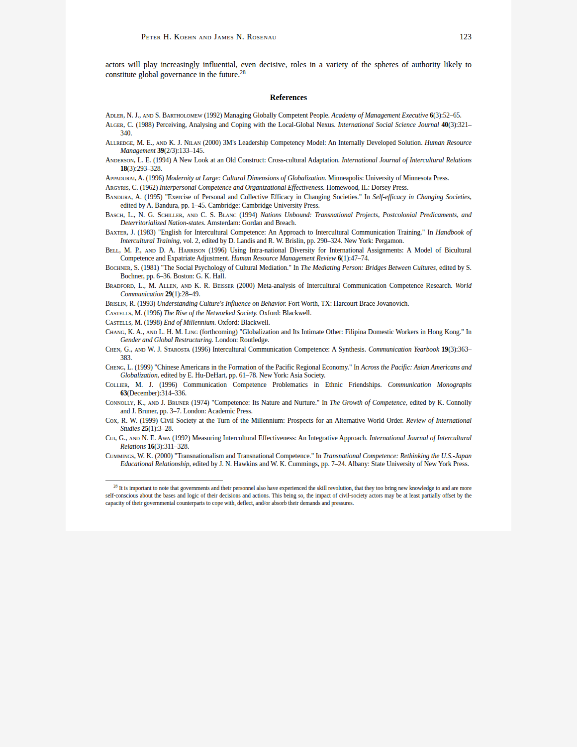Peter H. Koehn and James N. Rosenau 123
actors will play increasingly influential, even decisive, roles in a variety of the spheres of authority likely to constitute global governance in the future.28
References
Adler, N. J., and S. Bartholomew (1992) Managing Globally Competent People. Academy of Management Executive 6(3):52–65.
Alger, C. (1988) Perceiving, Analysing and Coping with the Local-Global Nexus. International Social Science Journal 40(3):321–340.
Allredge, M. E., and K. J. Nilan (2000) 3M's Leadership Competency Model: An Internally Developed Solution. Human Resource Management 39(2/3):133–145.
Anderson, L. E. (1994) A New Look at an Old Construct: Cross-cultural Adaptation. International Journal of Intercultural Relations 18(3):293–328.
Appadurai, A. (1996) Modernity at Large: Cultural Dimensions of Globalization. Minneapolis: University of Minnesota Press.
Argyris, C. (1962) Interpersonal Competence and Organizational Effectiveness. Homewood, IL: Dorsey Press.
Bandura, A. (1995) "Exercise of Personal and Collective Efficacy in Changing Societies." In Self-efficacy in Changing Societies, edited by A. Bandura, pp. 1–45. Cambridge: Cambridge University Press.
Basch, L., N. G. Schiller, and C. S. Blanc (1994) Nations Unbound: Transnational Projects, Postcolonial Predicaments, and Deterritorialized Nation-states. Amsterdam: Gordan and Breach.
Baxter, J. (1983) "English for Intercultural Competence: An Approach to Intercultural Communication Training." In Handbook of Intercultural Training, vol. 2, edited by D. Landis and R. W. Brislin, pp. 290–324. New York: Pergamon.
Bell, M. P., and D. A. Harrison (1996) Using Intra-national Diversity for International Assignments: A Model of Bicultural Competence and Expatriate Adjustment. Human Resource Management Review 6(1):47–74.
Bochner, S. (1981) "The Social Psychology of Cultural Mediation." In The Mediating Person: Bridges Between Cultures, edited by S. Bochner, pp. 6–36. Boston: G. K. Hall.
Bradford, L., M. Allen, and K. R. Beisser (2000) Meta-analysis of Intercultural Communication Competence Research. World Communication 29(1):28–49.
Brislin, R. (1993) Understanding Culture's Influence on Behavior. Fort Worth, TX: Harcourt Brace Jovanovich.
Castells, M. (1996) The Rise of the Networked Society. Oxford: Blackwell.
Castells, M. (1998) End of Millennium. Oxford: Blackwell.
Chang, K. A., and L. H. M. Ling (forthcoming) "Globalization and Its Intimate Other: Filipina Domestic Workers in Hong Kong." In Gender and Global Restructuring. London: Routledge.
Chen, G., and W. J. Starosta (1996) Intercultural Communication Competence: A Synthesis. Communication Yearbook 19(3):363–383.
Cheng, L. (1999) "Chinese Americans in the Formation of the Pacific Regional Economy." In Across the Pacific: Asian Americans and Globalization, edited by E. Hu-DeHart, pp. 61–78. New York: Asia Society.
Collier, M. J. (1996) Communication Competence Problematics in Ethnic Friendships. Communication Monographs 63(December):314–336.
Connolly, K., and J. Bruner (1974) "Competence: Its Nature and Nurture." In The Growth of Competence, edited by K. Connolly and J. Bruner, pp. 3–7. London: Academic Press.
Cox, R. W. (1999) Civil Society at the Turn of the Millennium: Prospects for an Alternative World Order. Review of International Studies 25(1):3–28.
Cui, G., and N. E. Awa (1992) Measuring Intercultural Effectiveness: An Integrative Approach. International Journal of Intercultural Relations 16(3):311–328.
Cummings, W. K. (2000) "Transnationalism and Transnational Competence." In Transnational Competence: Rethinking the U.S.-Japan Educational Relationship, edited by J. N. Hawkins and W. K. Cummings, pp. 7–24. Albany: State University of New York Press.
28 It is important to note that governments and their personnel also have experienced the skill revolution, that they too bring new knowledge to and are more self-conscious about the bases and logic of their decisions and actions. This being so, the impact of civil-society actors may be at least partially offset by the capacity of their governmental counterparts to cope with, deflect, and/or absorb their demands and pressures.